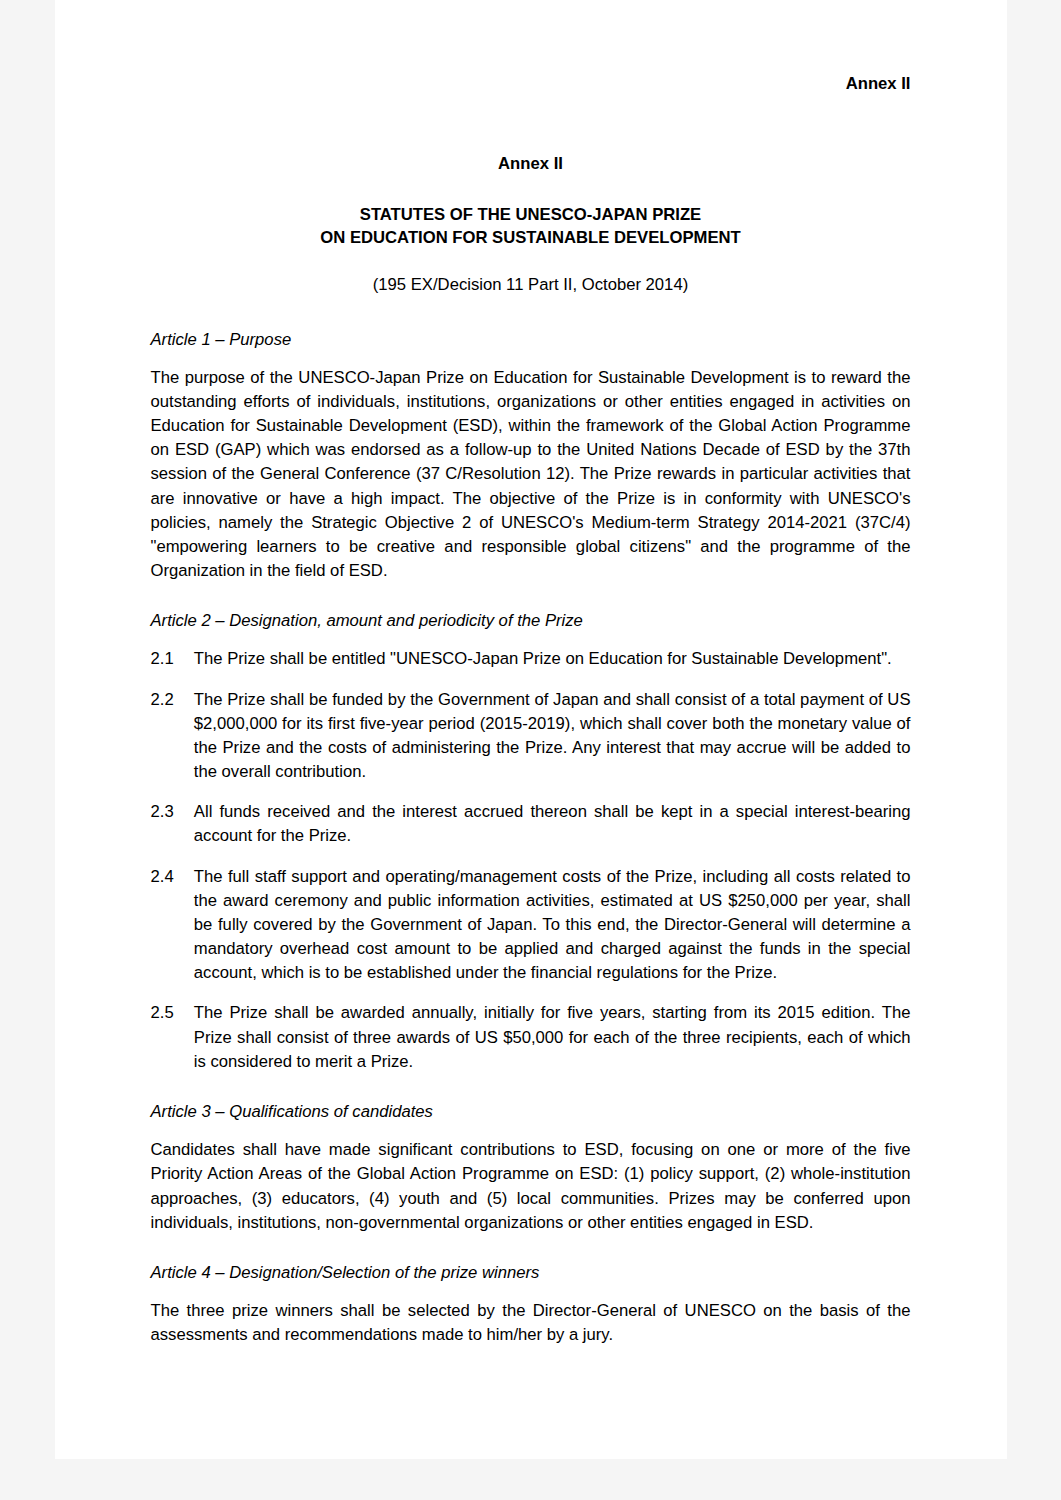Annex II
Annex II
STATUTES OF THE UNESCO-JAPAN PRIZE
ON EDUCATION FOR SUSTAINABLE DEVELOPMENT
(195 EX/Decision 11 Part II, October 2014)
Article 1 – Purpose
The purpose of the UNESCO-Japan Prize on Education for Sustainable Development is to reward the outstanding efforts of individuals, institutions, organizations or other entities engaged in activities on Education for Sustainable Development (ESD), within the framework of the Global Action Programme on ESD (GAP) which was endorsed as a follow-up to the United Nations Decade of ESD by the 37th session of the General Conference (37 C/Resolution 12). The Prize rewards in particular activities that are innovative or have a high impact. The objective of the Prize is in conformity with UNESCO's policies, namely the Strategic Objective 2 of UNESCO's Medium-term Strategy 2014-2021 (37C/4) "empowering learners to be creative and responsible global citizens" and the programme of the Organization in the field of ESD.
Article 2 – Designation, amount and periodicity of the Prize
2.1
The Prize shall be entitled "UNESCO-Japan Prize on Education for Sustainable Development".
2.2
The Prize shall be funded by the Government of Japan and shall consist of a total payment of US $2,000,000 for its first five-year period (2015-2019), which shall cover both the monetary value of the Prize and the costs of administering the Prize. Any interest that may accrue will be added to the overall contribution.
2.3
All funds received and the interest accrued thereon shall be kept in a special interest-bearing account for the Prize.
2.4
The full staff support and operating/management costs of the Prize, including all costs related to the award ceremony and public information activities, estimated at US $250,000 per year, shall be fully covered by the Government of Japan. To this end, the Director-General will determine a mandatory overhead cost amount to be applied and charged against the funds in the special account, which is to be established under the financial regulations for the Prize.
2.5
The Prize shall be awarded annually, initially for five years, starting from its 2015 edition. The Prize shall consist of three awards of US $50,000 for each of the three recipients, each of which is considered to merit a Prize.
Article 3 – Qualifications of candidates
Candidates shall have made significant contributions to ESD, focusing on one or more of the five Priority Action Areas of the Global Action Programme on ESD: (1) policy support, (2) whole-institution approaches, (3) educators, (4) youth and (5) local communities. Prizes may be conferred upon individuals, institutions, non-governmental organizations or other entities engaged in ESD.
Article 4 – Designation/Selection of the prize winners
The three prize winners shall be selected by the Director-General of UNESCO on the basis of the assessments and recommendations made to him/her by a jury.